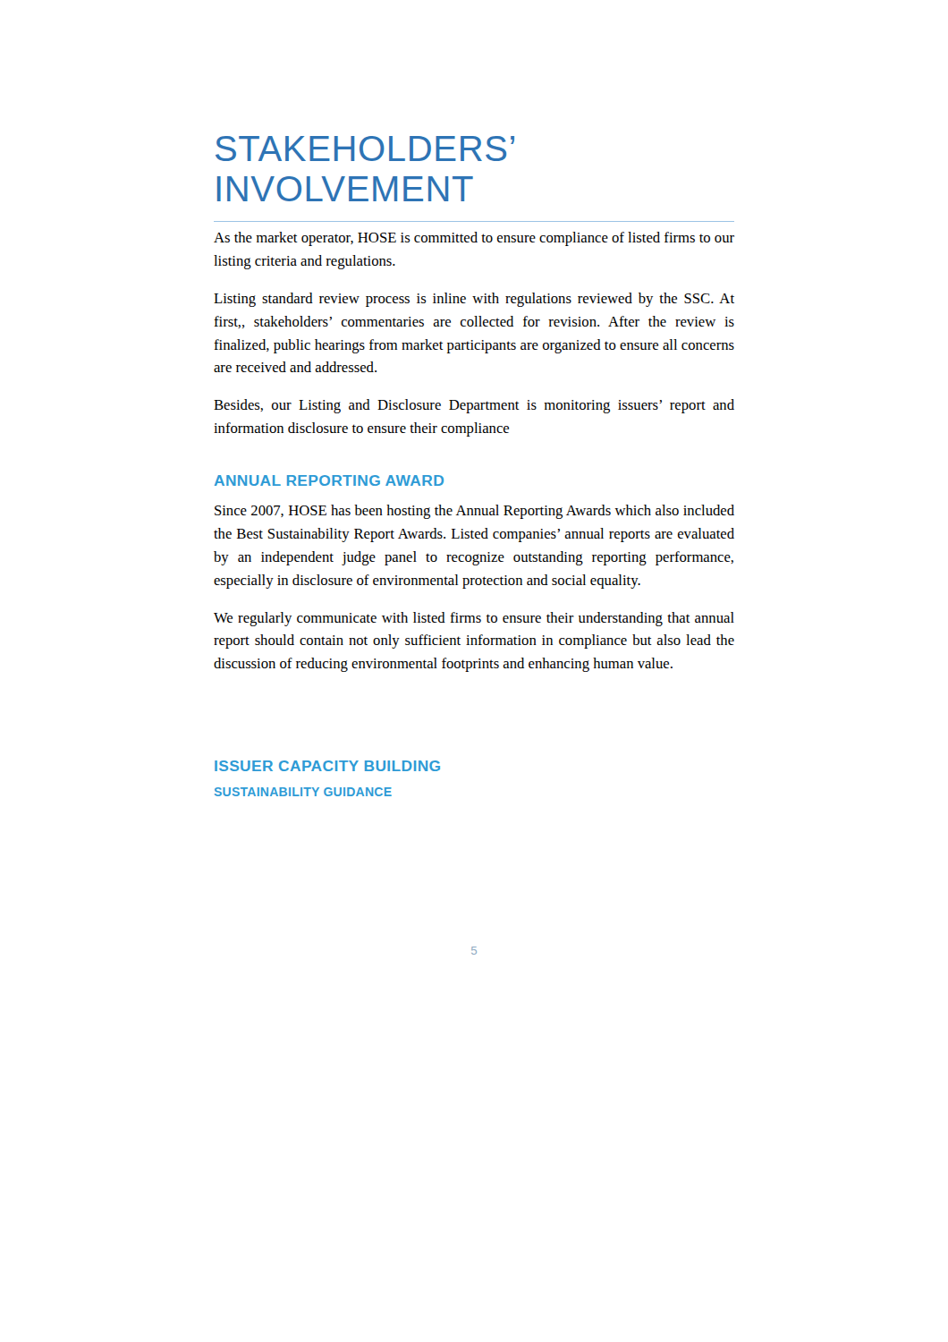STAKEHOLDERS’ INVOLVEMENT
As the market operator, HOSE is committed to ensure compliance of listed firms to our listing criteria and regulations.
Listing standard review process is inline with regulations reviewed by the SSC. At first,, stakeholders’ commentaries are collected for revision. After the review is finalized, public hearings from market participants are organized to ensure all concerns are received and addressed.
Besides, our Listing and Disclosure Department is monitoring issuers’ report and information disclosure to ensure their compliance
ANNUAL REPORTING AWARD
Since 2007, HOSE has been hosting the Annual Reporting Awards which also included the Best Sustainability Report Awards. Listed companies’ annual reports are evaluated by an independent judge panel to recognize outstanding reporting performance, especially in disclosure of environmental protection and social equality.
We regularly communicate with listed firms to ensure their understanding that annual report should contain not only sufficient information in compliance but also lead the discussion of reducing environmental footprints and enhancing human value.
ISSUER CAPACITY BUILDING
SUSTAINABILITY GUIDANCE
5